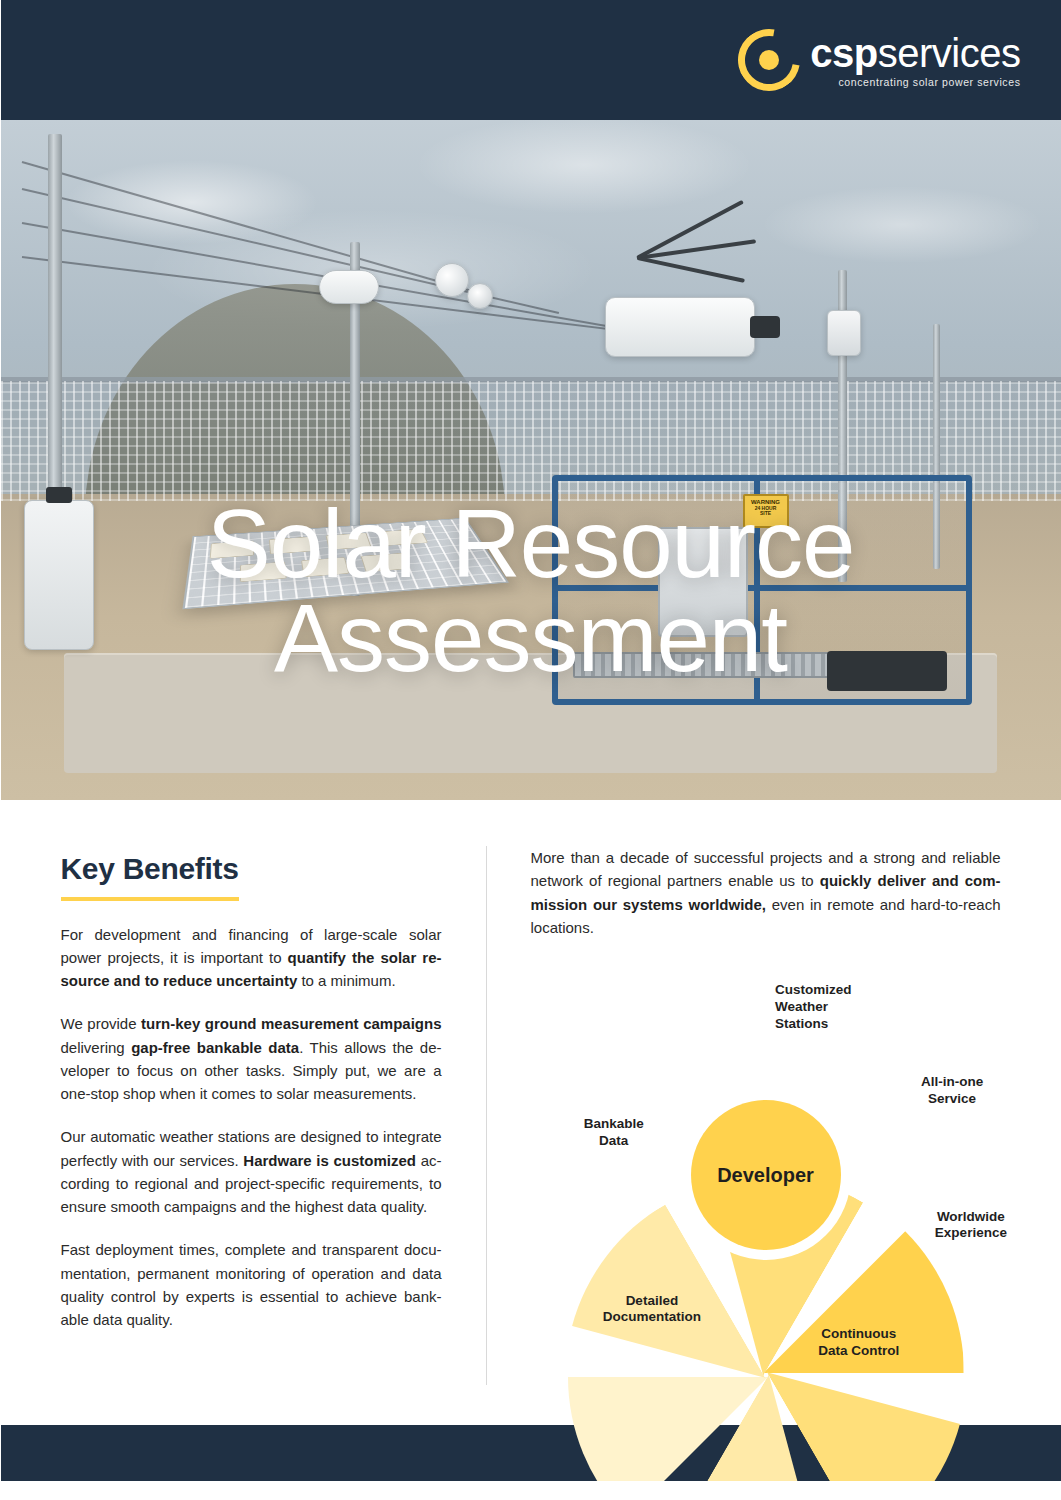csp services
concentrating solar power services
WARNING24 HOUR
SITE
Solar ResourceAssessment
Key Benefits
For development and financing of large-scale solar power projects, it is important to quantify the solar resource and to reduce uncertainty to a minimum.
We provide turn-key ground measurement campaigns delivering gap-free bankable data. This allows the developer to focus on other tasks. Simply put, we are a one-stop shop when it comes to solar measurements.
Our automatic weather stations are designed to integrate perfectly with our services. Hardware is customized according to regional and project-specific requirements, to ensure smooth campaigns and the highest data quality.
Fast deployment times, complete and transparent documentation, permanent monitoring of operation and data quality control by experts is essential to achieve bankable data quality.
More than a decade of successful projects and a strong and reliable network of regional partners enable us to quickly deliver and commission our systems worldwide, even in remote and hard-to-reach locations.
Developer
Customized
Weather
Stations
All-in-one
Service
Worldwide
Experience
Continuous
Data Control
Detailed
Documentation
Bankable
Data